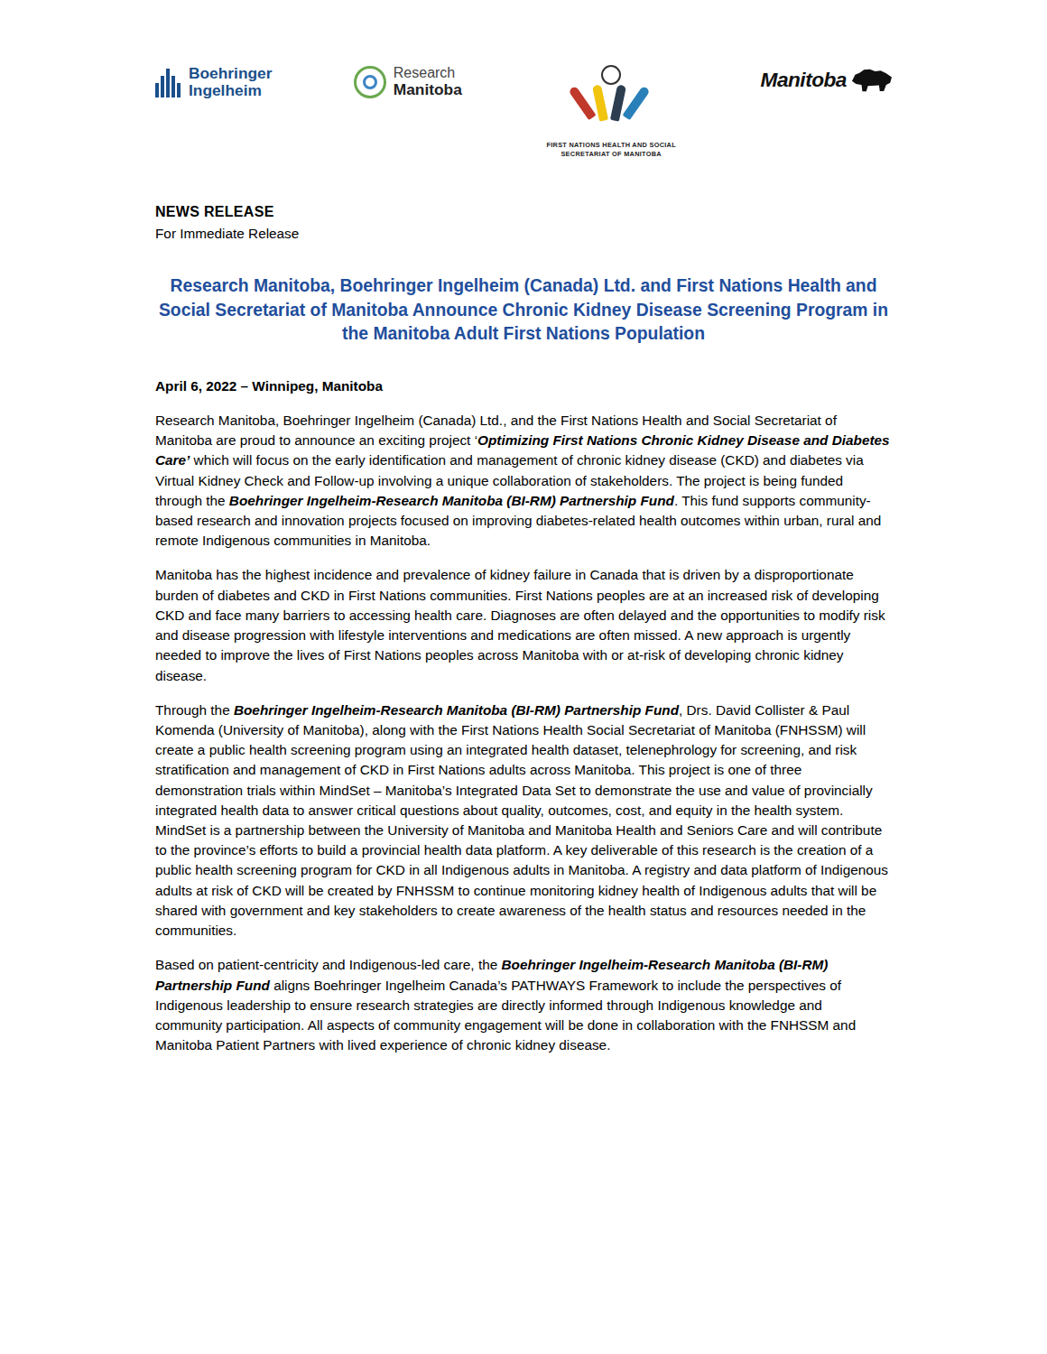Boehringer
Ingelheim
Research
Manitoba
FIRST NATIONS HEALTH AND SOCIAL
SECRETARIAT OF MANITOBA
Manitoba
NEWS RELEASE
For Immediate Release
Research Manitoba, Boehringer Ingelheim (Canada) Ltd. and First Nations Health and Social Secretariat of Manitoba Announce Chronic Kidney Disease Screening Program in the Manitoba Adult First Nations Population
April 6, 2022 – Winnipeg, Manitoba
Research Manitoba, Boehringer Ingelheim (Canada) Ltd., and the First Nations Health and Social Secretariat of Manitoba are proud to announce an exciting project ‘Optimizing First Nations Chronic Kidney Disease and Diabetes Care’ which will focus on the early identification and management of chronic kidney disease (CKD) and diabetes via Virtual Kidney Check and Follow-up involving a unique collaboration of stakeholders. The project is being funded through the Boehringer Ingelheim-Research Manitoba (BI-RM) Partnership Fund. This fund supports community-based research and innovation projects focused on improving diabetes-related health outcomes within urban, rural and remote Indigenous communities in Manitoba.
Manitoba has the highest incidence and prevalence of kidney failure in Canada that is driven by a disproportionate burden of diabetes and CKD in First Nations communities. First Nations peoples are at an increased risk of developing CKD and face many barriers to accessing health care. Diagnoses are often delayed and the opportunities to modify risk and disease progression with lifestyle interventions and medications are often missed. A new approach is urgently needed to improve the lives of First Nations peoples across Manitoba with or at-risk of developing chronic kidney disease.
Through the Boehringer Ingelheim-Research Manitoba (BI-RM) Partnership Fund, Drs. David Collister & Paul Komenda (University of Manitoba), along with the First Nations Health Social Secretariat of Manitoba (FNHSSM) will create a public health screening program using an integrated health dataset, telenephrology for screening, and risk stratification and management of CKD in First Nations adults across Manitoba. This project is one of three demonstration trials within MindSet – Manitoba’s Integrated Data Set to demonstrate the use and value of provincially integrated health data to answer critical questions about quality, outcomes, cost, and equity in the health system. MindSet is a partnership between the University of Manitoba and Manitoba Health and Seniors Care and will contribute to the province’s efforts to build a provincial health data platform. A key deliverable of this research is the creation of a public health screening program for CKD in all Indigenous adults in Manitoba. A registry and data platform of Indigenous adults at risk of CKD will be created by FNHSSM to continue monitoring kidney health of Indigenous adults that will be shared with government and key stakeholders to create awareness of the health status and resources needed in the communities.
Based on patient-centricity and Indigenous-led care, the Boehringer Ingelheim-Research Manitoba (BI-RM) Partnership Fund aligns Boehringer Ingelheim Canada’s PATHWAYS Framework to include the perspectives of Indigenous leadership to ensure research strategies are directly informed through Indigenous knowledge and community participation. All aspects of community engagement will be done in collaboration with the FNHSSM and Manitoba Patient Partners with lived experience of chronic kidney disease.